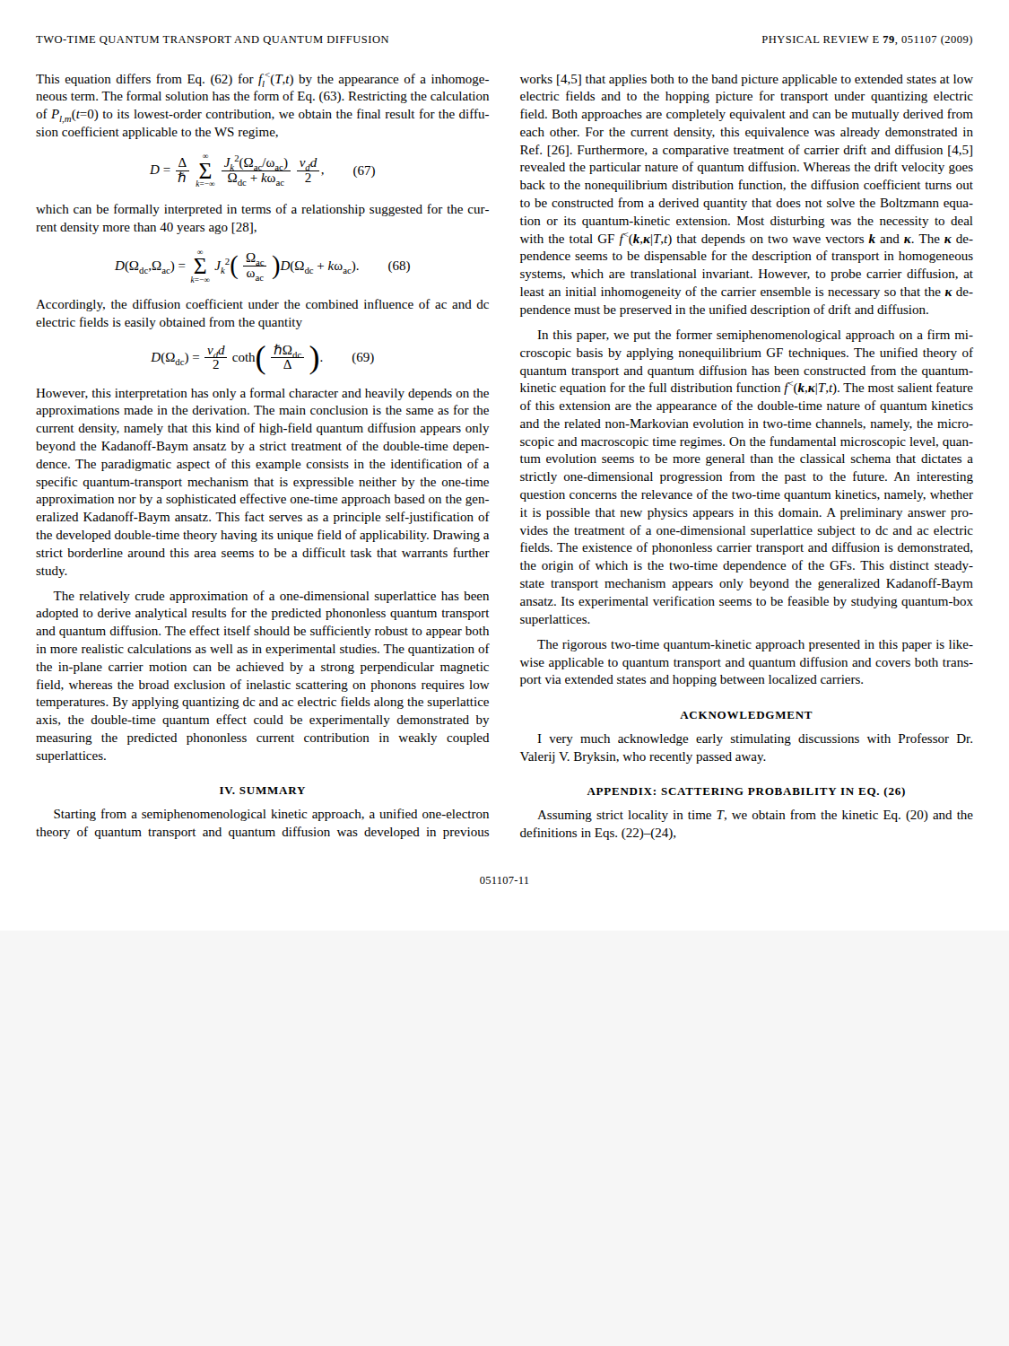Two-time quantum transport and quantum diffusion
Physical Review E 79, 051107 (2009)
This equation differs from Eq. (62) for fl<(T,t) by the appearance of a inhomogeneous term. The formal solution has the form of Eq. (63). Restricting the calculation of Pl,m(t=0) to its lowest-order contribution, we obtain the final result for the diffusion coefficient applicable to the WS regime,
D = Δℏ ∞Σk=−∞ Jk2(Ωac/ωac) Ωdc + kωac vdd 2, (67)
which can be formally interpreted in terms of a relationship suggested for the current density more than 40 years ago [28],
D(Ωdc,Ωac) = ∞Σk=−∞ Jk2( Ωac ωac ) D(Ωdc + kωac). (68)
Accordingly, the diffusion coefficient under the combined influence of ac and dc electric fields is easily obtained from the quantity
D(Ωdc) = vdd 2 coth( ℏΩdc Δ ). (69)
However, this interpretation has only a formal character and heavily depends on the approximations made in the derivation. The main conclusion is the same as for the current density, namely that this kind of high-field quantum diffusion appears only beyond the Kadanoff-Baym ansatz by a strict treatment of the double-time dependence. The paradigmatic aspect of this example consists in the identification of a specific quantum-transport mechanism that is expressible neither by the one-time approximation nor by a sophisticated effective one-time approach based on the generalized Kadanoff-Baym ansatz. This fact serves as a principle self-justification of the developed double-time theory having its unique field of applicability. Drawing a strict borderline around this area seems to be a difficult task that warrants further study.
The relatively crude approximation of a one-dimensional superlattice has been adopted to derive analytical results for the predicted phononless quantum transport and quantum diffusion. The effect itself should be sufficiently robust to appear both in more realistic calculations as well as in experimental studies. The quantization of the in-plane carrier motion can be achieved by a strong perpendicular magnetic field, whereas the broad exclusion of inelastic scattering on phonons requires low temperatures. By applying quantizing dc and ac electric fields along the superlattice axis, the double-time quantum effect could be experimentally demonstrated by measuring the predicted phononless current contribution in weakly coupled superlattices.
IV. Summary
Starting from a semiphenomenological kinetic approach, a unified one-electron theory of quantum transport and quantum diffusion was developed in previous works [4,5] that applies both to the band picture applicable to extended states at low electric fields and to the hopping picture for transport under quantizing electric field. Both approaches are completely equivalent and can be mutually derived from each other. For the current density, this equivalence was already demonstrated in Ref. [26]. Furthermore, a comparative treatment of carrier drift and diffusion [4,5] revealed the particular nature of quantum diffusion. Whereas the drift velocity goes back to the nonequilibrium distribution function, the diffusion coefficient turns out to be constructed from a derived quantity that does not solve the Boltzmann equation or its quantum-kinetic extension. Most disturbing was the necessity to deal with the total GF f<(k,κ|T,t) that depends on two wave vectors k and κ. The κ dependence seems to be dispensable for the description of transport in homogeneous systems, which are translational invariant. However, to probe carrier diffusion, at least an initial inhomogeneity of the carrier ensemble is necessary so that the κ dependence must be preserved in the unified description of drift and diffusion.
In this paper, we put the former semiphenomenological approach on a firm microscopic basis by applying nonequilibrium GF techniques. The unified theory of quantum transport and quantum diffusion has been constructed from the quantum-kinetic equation for the full distribution function f<(k,κ|T,t). The most salient feature of this extension are the appearance of the double-time nature of quantum kinetics and the related non-Markovian evolution in two-time channels, namely, the microscopic and macroscopic time regimes. On the fundamental microscopic level, quantum evolution seems to be more general than the classical schema that dictates a strictly one-dimensional progression from the past to the future. An interesting question concerns the relevance of the two-time quantum kinetics, namely, whether it is possible that new physics appears in this domain. A preliminary answer provides the treatment of a one-dimensional superlattice subject to dc and ac electric fields. The existence of phononless carrier transport and diffusion is demonstrated, the origin of which is the two-time dependence of the GFs. This distinct steady-state transport mechanism appears only beyond the generalized Kadanoff-Baym ansatz. Its experimental verification seems to be feasible by studying quantum-box superlattices.
The rigorous two-time quantum-kinetic approach presented in this paper is likewise applicable to quantum transport and quantum diffusion and covers both transport via extended states and hopping between localized carriers.
Acknowledgment
I very much acknowledge early stimulating discussions with Professor Dr. Valerij V. Bryksin, who recently passed away.
Appendix: Scattering probability in Eq. (26)
Assuming strict locality in time T, we obtain from the kinetic Eq. (20) and the definitions in Eqs. (22)–(24),
051107-11